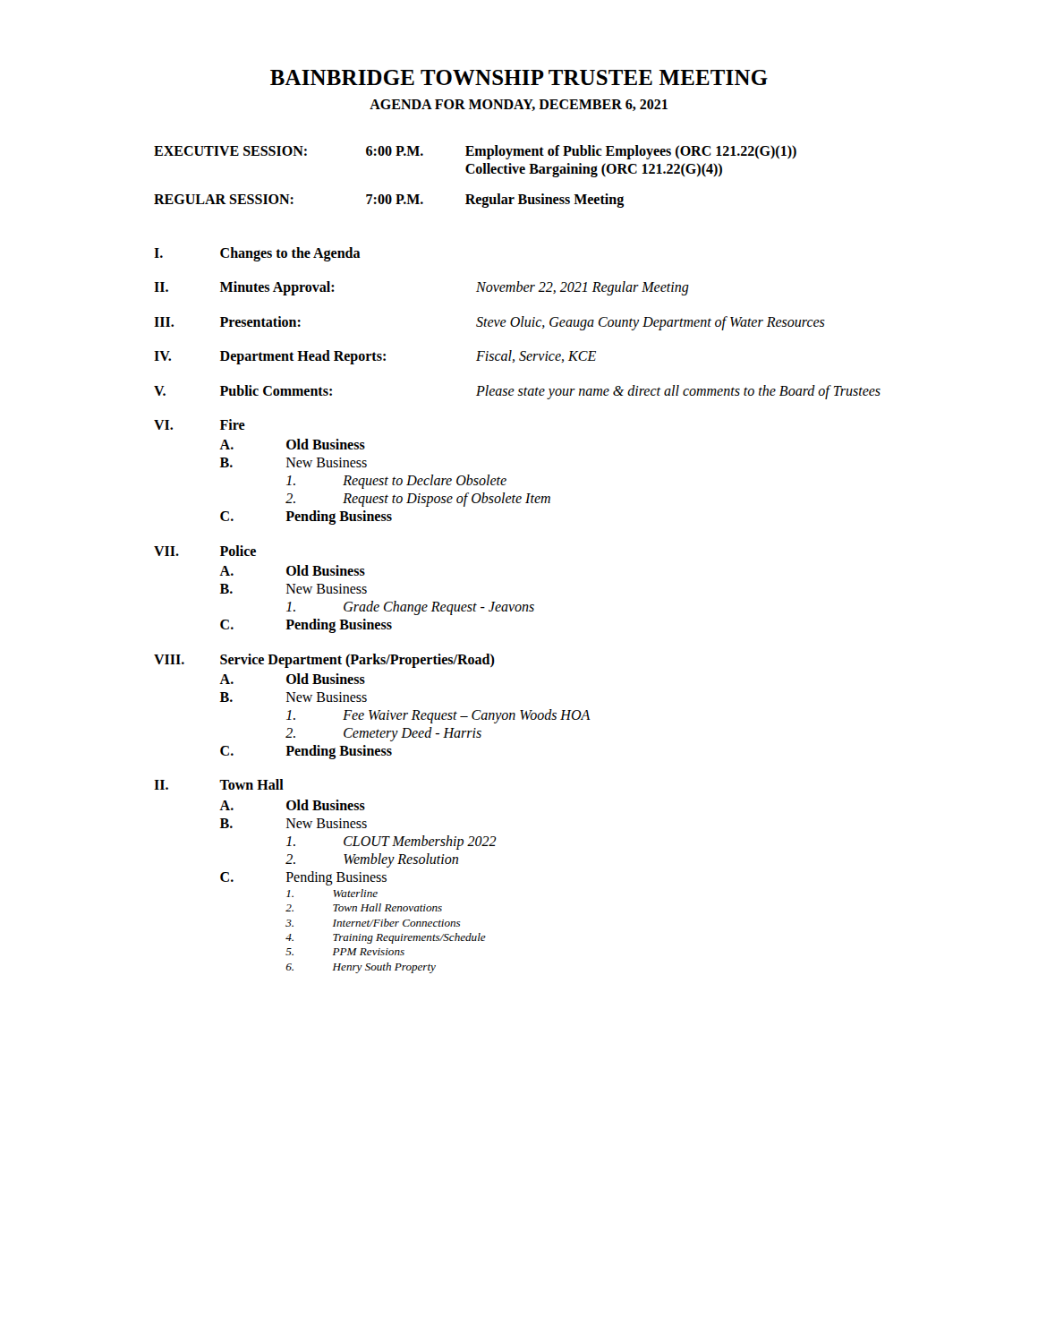BAINBRIDGE TOWNSHIP TRUSTEE MEETING
AGENDA FOR MONDAY, DECEMBER 6, 2021
| EXECUTIVE SESSION: | 6:00 P.M. | Employment of Public Employees (ORC 121.22(G)(1)) Collective Bargaining (ORC 121.22(G)(4)) |
| REGULAR SESSION: | 7:00 P.M. | Regular Business Meeting |
I.
Changes to the Agenda
II.
Minutes Approval: November 22, 2021 Regular Meeting
III.
Presentation: Steve Oluic, Geauga County Department of Water Resources
IV.
Department Head Reports: Fiscal, Service, KCE
V.
Public Comments: Please state your name & direct all comments to the Board of Trustees
VI.
Fire
A. Old Business
B.
New Business
1. Request to Declare Obsolete
2. Request to Dispose of Obsolete Item
C. Pending Business
VII.
Police
A. Old Business
B.
New Business
1. Grade Change Request - Jeavons
C. Pending Business
VIII.
Service Department (Parks/Properties/Road)
A. Old Business
B.
New Business
1. Fee Waiver Request – Canyon Woods HOA
2. Cemetery Deed - Harris
C. Pending Business
II.
Town Hall
A. Old Business
B.
New Business
1. CLOUT Membership 2022
2. Wembley Resolution
C.
Pending Business
1. Waterline
2. Town Hall Renovations
3. Internet/Fiber Connections
4. Training Requirements/Schedule
5. PPM Revisions
6. Henry South Property